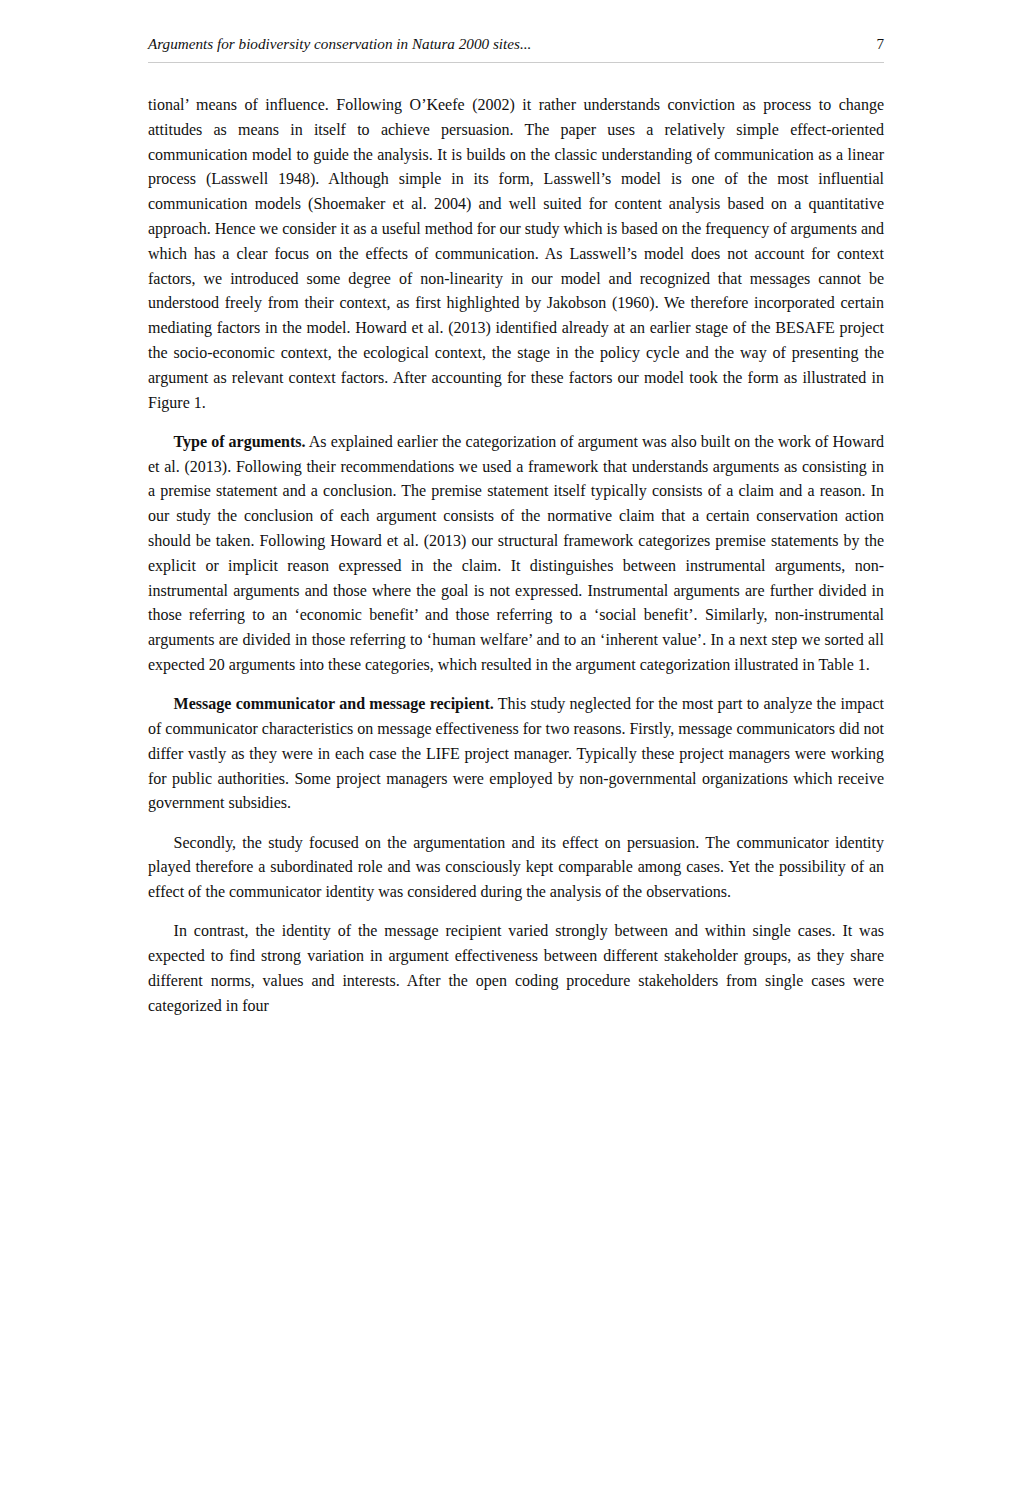Arguments for biodiversity conservation in Natura 2000 sites... 7
tional’ means of influence. Following O’Keefe (2002) it rather understands conviction as process to change attitudes as means in itself to achieve persuasion. The paper uses a relatively simple effect-oriented communication model to guide the analysis. It is builds on the classic understanding of communication as a linear process (Lasswell 1948). Although simple in its form, Lasswell’s model is one of the most influential communication models (Shoemaker et al. 2004) and well suited for content analysis based on a quantitative approach. Hence we consider it as a useful method for our study which is based on the frequency of arguments and which has a clear focus on the effects of communication. As Lasswell’s model does not account for context factors, we introduced some degree of non-linearity in our model and recognized that messages cannot be understood freely from their context, as first highlighted by Jakobson (1960). We therefore incorporated certain mediating factors in the model. Howard et al. (2013) identified already at an earlier stage of the BESAFE project the socio-economic context, the ecological context, the stage in the policy cycle and the way of presenting the argument as relevant context factors. After accounting for these factors our model took the form as illustrated in Figure 1.
Type of arguments. As explained earlier the categorization of argument was also built on the work of Howard et al. (2013). Following their recommendations we used a framework that understands arguments as consisting in a premise statement and a conclusion. The premise statement itself typically consists of a claim and a reason. In our study the conclusion of each argument consists of the normative claim that a certain conservation action should be taken. Following Howard et al. (2013) our structural framework categorizes premise statements by the explicit or implicit reason expressed in the claim. It distinguishes between instrumental arguments, non-instrumental arguments and those where the goal is not expressed. Instrumental arguments are further divided in those referring to an ‘economic benefit’ and those referring to a ‘social benefit’. Similarly, non-instrumental arguments are divided in those referring to ‘human welfare’ and to an ‘inherent value’. In a next step we sorted all expected 20 arguments into these categories, which resulted in the argument categorization illustrated in Table 1.
Message communicator and message recipient. This study neglected for the most part to analyze the impact of communicator characteristics on message effectiveness for two reasons. Firstly, message communicators did not differ vastly as they were in each case the LIFE project manager. Typically these project managers were working for public authorities. Some project managers were employed by non-governmental organizations which receive government subsidies.
Secondly, the study focused on the argumentation and its effect on persuasion. The communicator identity played therefore a subordinated role and was consciously kept comparable among cases. Yet the possibility of an effect of the communicator identity was considered during the analysis of the observations.
In contrast, the identity of the message recipient varied strongly between and within single cases. It was expected to find strong variation in argument effectiveness between different stakeholder groups, as they share different norms, values and interests. After the open coding procedure stakeholders from single cases were categorized in four